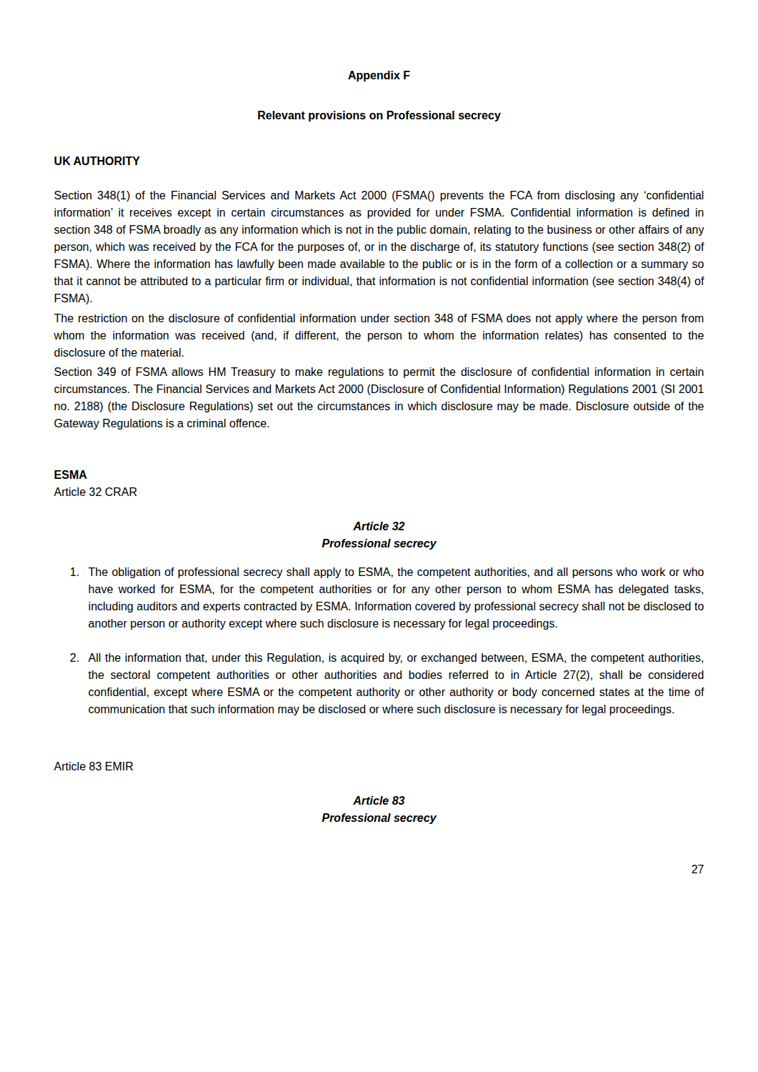Appendix F
Relevant provisions on Professional secrecy
UK AUTHORITY
Section 348(1) of the Financial Services and Markets Act 2000 (FSMA() prevents the FCA from disclosing any ‘confidential information’ it receives except in certain circumstances as provided for under FSMA. Confidential information is defined in section 348 of FSMA broadly as any information which is not in the public domain, relating to the business or other affairs of any person, which was received by the FCA for the purposes of, or in the discharge of, its statutory functions (see section 348(2) of FSMA). Where the information has lawfully been made available to the public or is in the form of a collection or a summary so that it cannot be attributed to a particular firm or individual, that information is not confidential information (see section 348(4) of FSMA).
The restriction on the disclosure of confidential information under section 348 of FSMA does not apply where the person from whom the information was received (and, if different, the person to whom the information relates) has consented to the disclosure of the material.
Section 349 of FSMA allows HM Treasury to make regulations to permit the disclosure of confidential information in certain circumstances. The Financial Services and Markets Act 2000 (Disclosure of Confidential Information) Regulations 2001 (SI 2001 no. 2188) (the Disclosure Regulations) set out the circumstances in which disclosure may be made. Disclosure outside of the Gateway Regulations is a criminal offence.
ESMA
Article 32 CRAR
Article 32
Professional secrecy
The obligation of professional secrecy shall apply to ESMA, the competent authorities, and all persons who work or who have worked for ESMA, for the competent authorities or for any other person to whom ESMA has delegated tasks, including auditors and experts contracted by ESMA. Information covered by professional secrecy shall not be disclosed to another person or authority except where such disclosure is necessary for legal proceedings.
All the information that, under this Regulation, is acquired by, or exchanged between, ESMA, the competent authorities, the sectoral competent authorities or other authorities and bodies referred to in Article 27(2), shall be considered confidential, except where ESMA or the competent authority or other authority or body concerned states at the time of communication that such information may be disclosed or where such disclosure is necessary for legal proceedings.
Article 83 EMIR
Article 83
Professional secrecy
27